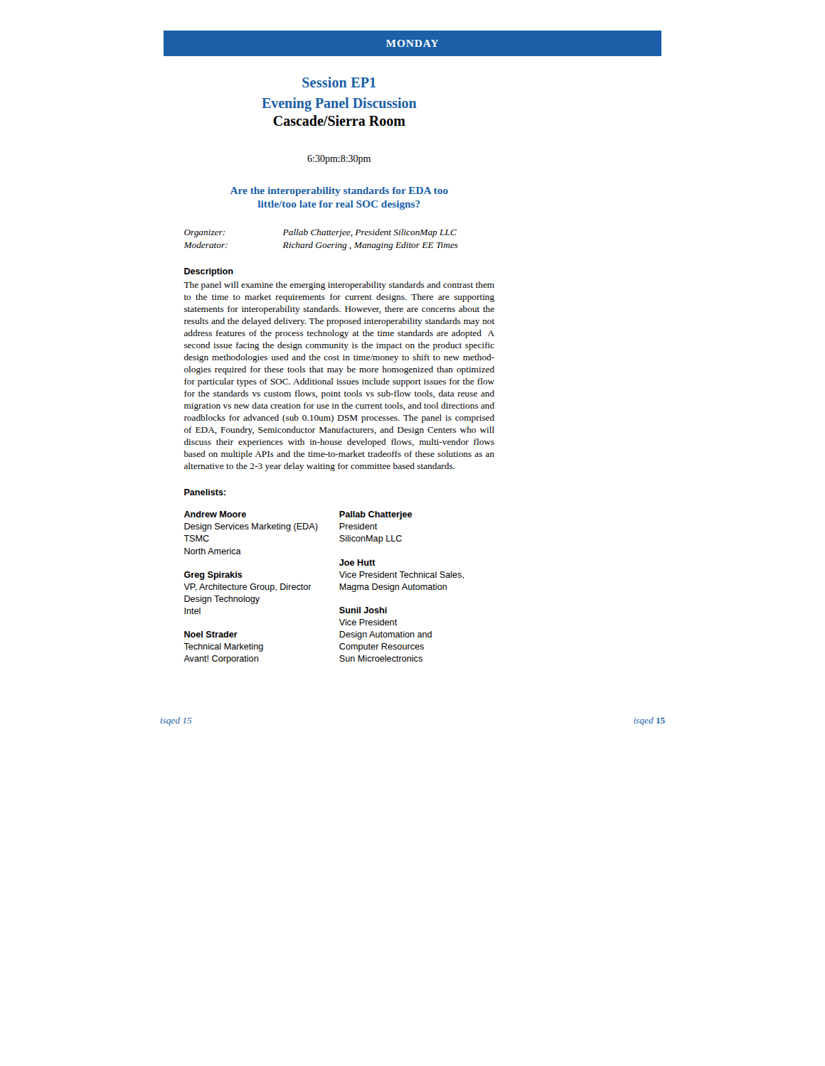MONDAY
Session EP1
Evening Panel Discussion
Cascade/Sierra Room
6:30pm:8:30pm
Are the interoperability standards for EDA too
little/too late for real SOC designs?
| Organizer: | Pallab Chatterjee, President SiliconMap LLC |
| Moderator: | Richard Goering , Managing Editor EE Times |
Description
The panel will examine the emerging interoperability standards and contrast them to the time to market requirements for current designs. There are supporting statements for interoperability standards. However, there are concerns about the results and the delayed delivery. The proposed interoperability standards may not address features of the process technology at the time standards are adopted A second issue facing the design community is the impact on the product specific design methodologies used and the cost in time/money to shift to new methodologies required for these tools that may be more homogenized than optimized for particular types of SOC. Additional issues include support issues for the flow for the standards vs custom flows, point tools vs sub-flow tools, data reuse and migration vs new data creation for use in the current tools, and tool directions and roadblocks for advanced (sub 0.10um) DSM processes. The panel is comprised of EDA, Foundry, Semiconductor Manufacturers, and Design Centers who will discuss their experiences with in-house developed flows, multi-vendor flows based on multiple APIs and the time-to-market tradeoffs of these solutions as an alternative to the 2-3 year delay waiting for committee based standards.
Panelists:
Andrew Moore
Design Services Marketing (EDA)
TSMC
North America
Greg Spirakis
VP, Architecture Group, Director
Design Technology
Intel
Noel Strader
Technical Marketing
Avant! Corporation
Pallab Chatterjee
President
SiliconMap LLC
Joe Hutt
Vice President Technical Sales,
Magma Design Automation
Sunil Joshi
Vice President
Design Automation and
Computer Resources
Sun Microelectronics
isqed 15 isqed 15